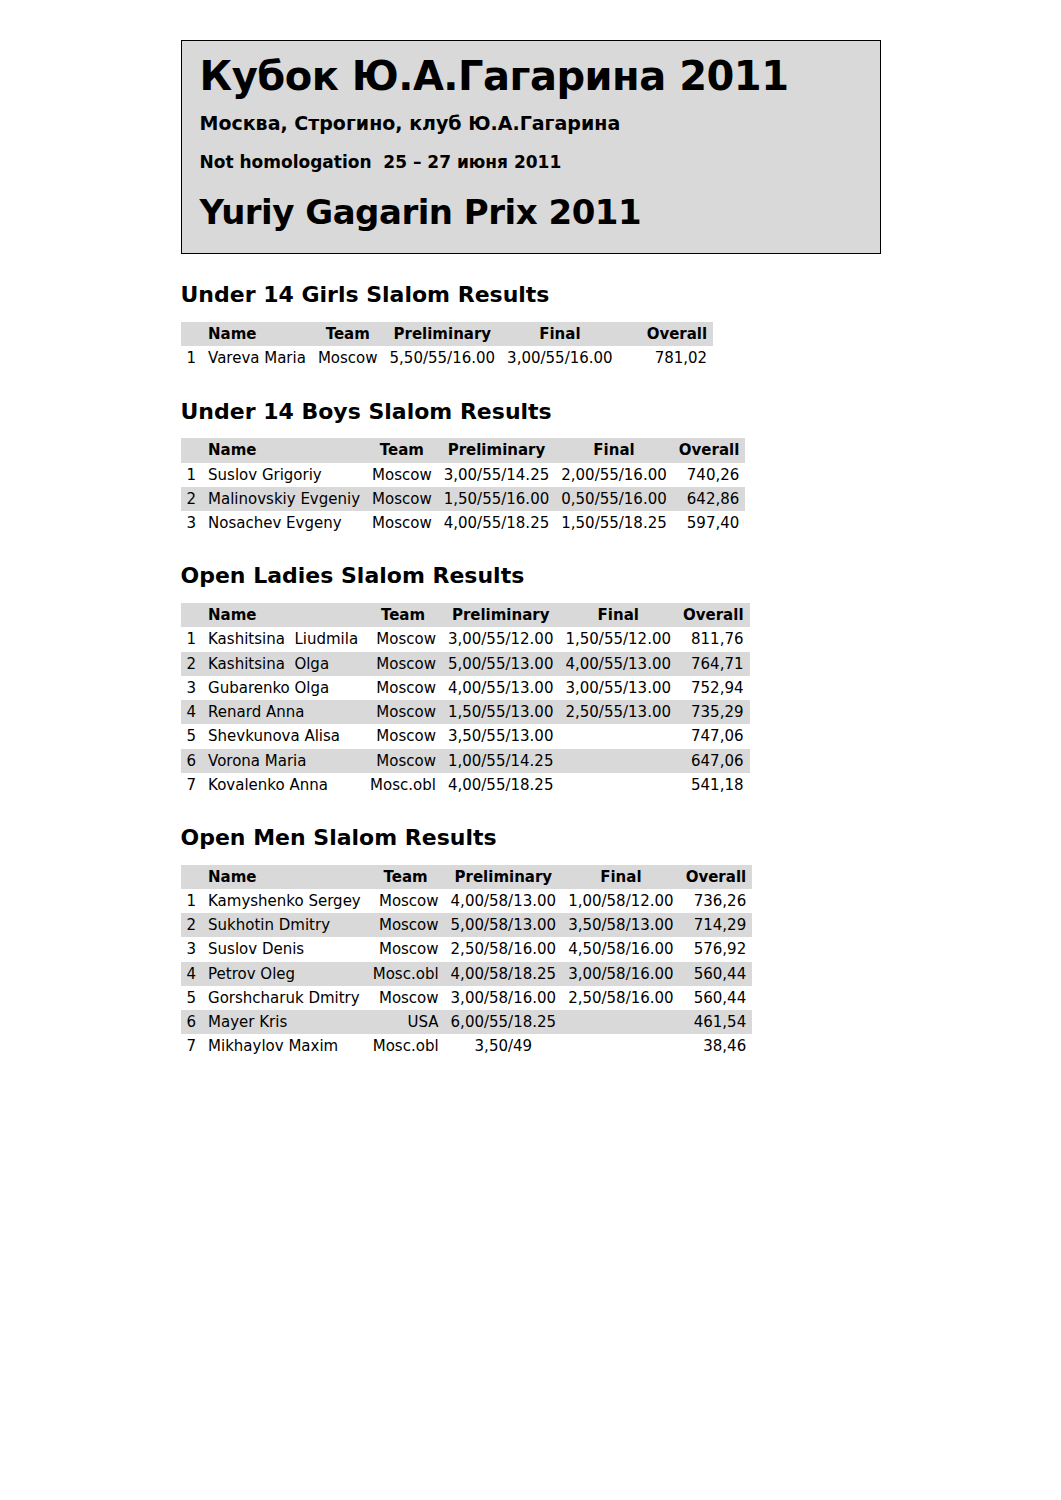Кубок Ю.А.Гагарина 2011
Москва, Строгино, клуб Ю.А.Гагарина
Not homologation 25 – 27 июня 2011
Yuriy Gagarin Prix 2011
Under 14 Girls Slalom Results
| | Name | Team | Preliminary | Final | | Overall |
| --- | --- | --- | --- | --- | --- | --- |
| 1 | Vareva Maria | Moscow | 5,50/55/16.00 | 3,00/55/16.00 | | 781,02 |
Under 14 Boys Slalom Results
| | Name | Team | Preliminary | Final | Overall |
| --- | --- | --- | --- | --- | --- |
| 1 | Suslov Grigoriy | Moscow | 3,00/55/14.25 | 2,00/55/16.00 | 740,26 |
| 2 | Malinovskiy Evgeniy | Moscow | 1,50/55/16.00 | 0,50/55/16.00 | 642,86 |
| 3 | Nosachev Evgeny | Moscow | 4,00/55/18.25 | 1,50/55/18.25 | 597,40 |
Open Ladies Slalom Results
| | Name | Team | Preliminary | Final | Overall |
| --- | --- | --- | --- | --- | --- |
| 1 | Kashitsina Liudmila | Moscow | 3,00/55/12.00 | 1,50/55/12.00 | 811,76 |
| 2 | Kashitsina Olga | Moscow | 5,00/55/13.00 | 4,00/55/13.00 | 764,71 |
| 3 | Gubarenko Olga | Moscow | 4,00/55/13.00 | 3,00/55/13.00 | 752,94 |
| 4 | Renard Anna | Moscow | 1,50/55/13.00 | 2,50/55/13.00 | 735,29 |
| 5 | Shevkunova Alisa | Moscow | 3,50/55/13.00 | | 747,06 |
| 6 | Vorona Maria | Moscow | 1,00/55/14.25 | | 647,06 |
| 7 | Kovalenko Anna | Mosc.obl | 4,00/55/18.25 | | 541,18 |
Open Men Slalom Results
| | Name | Team | Preliminary | Final | Overall |
| --- | --- | --- | --- | --- | --- |
| 1 | Kamyshenko Sergey | Moscow | 4,00/58/13.00 | 1,00/58/12.00 | 736,26 |
| 2 | Sukhotin Dmitry | Moscow | 5,00/58/13.00 | 3,50/58/13.00 | 714,29 |
| 3 | Suslov Denis | Moscow | 2,50/58/16.00 | 4,50/58/16.00 | 576,92 |
| 4 | Petrov Oleg | Mosc.obl | 4,00/58/18.25 | 3,00/58/16.00 | 560,44 |
| 5 | Gorshcharuk Dmitry | Moscow | 3,00/58/16.00 | 2,50/58/16.00 | 560,44 |
| 6 | Mayer Kris | USA | 6,00/55/18.25 | | 461,54 |
| 7 | Mikhaylov Maxim | Mosc.obl | 3,50/49 | | 38,46 |